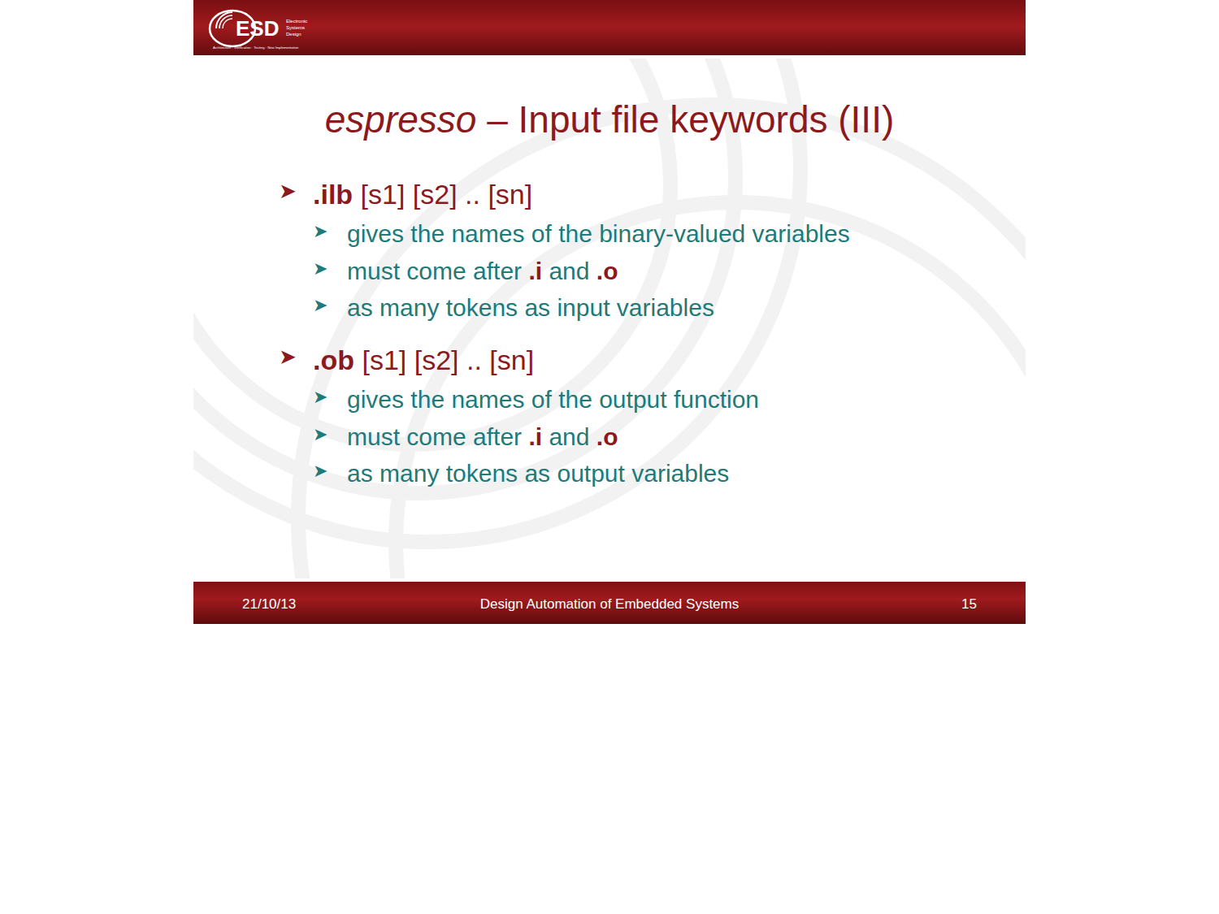ESD Electronic Systems Design Architecture · Verification · Testing · New Implementation
espresso – Input file keywords (III)
.ilb [s1] [s2] .. [sn]
gives the names of the binary-valued variables
must come after .i and .o
as many tokens as input variables
.ob [s1] [s2] .. [sn]
gives the names of the output function
must come after .i and .o
as many tokens as output variables
21/10/13
Design Automation of Embedded Systems
15